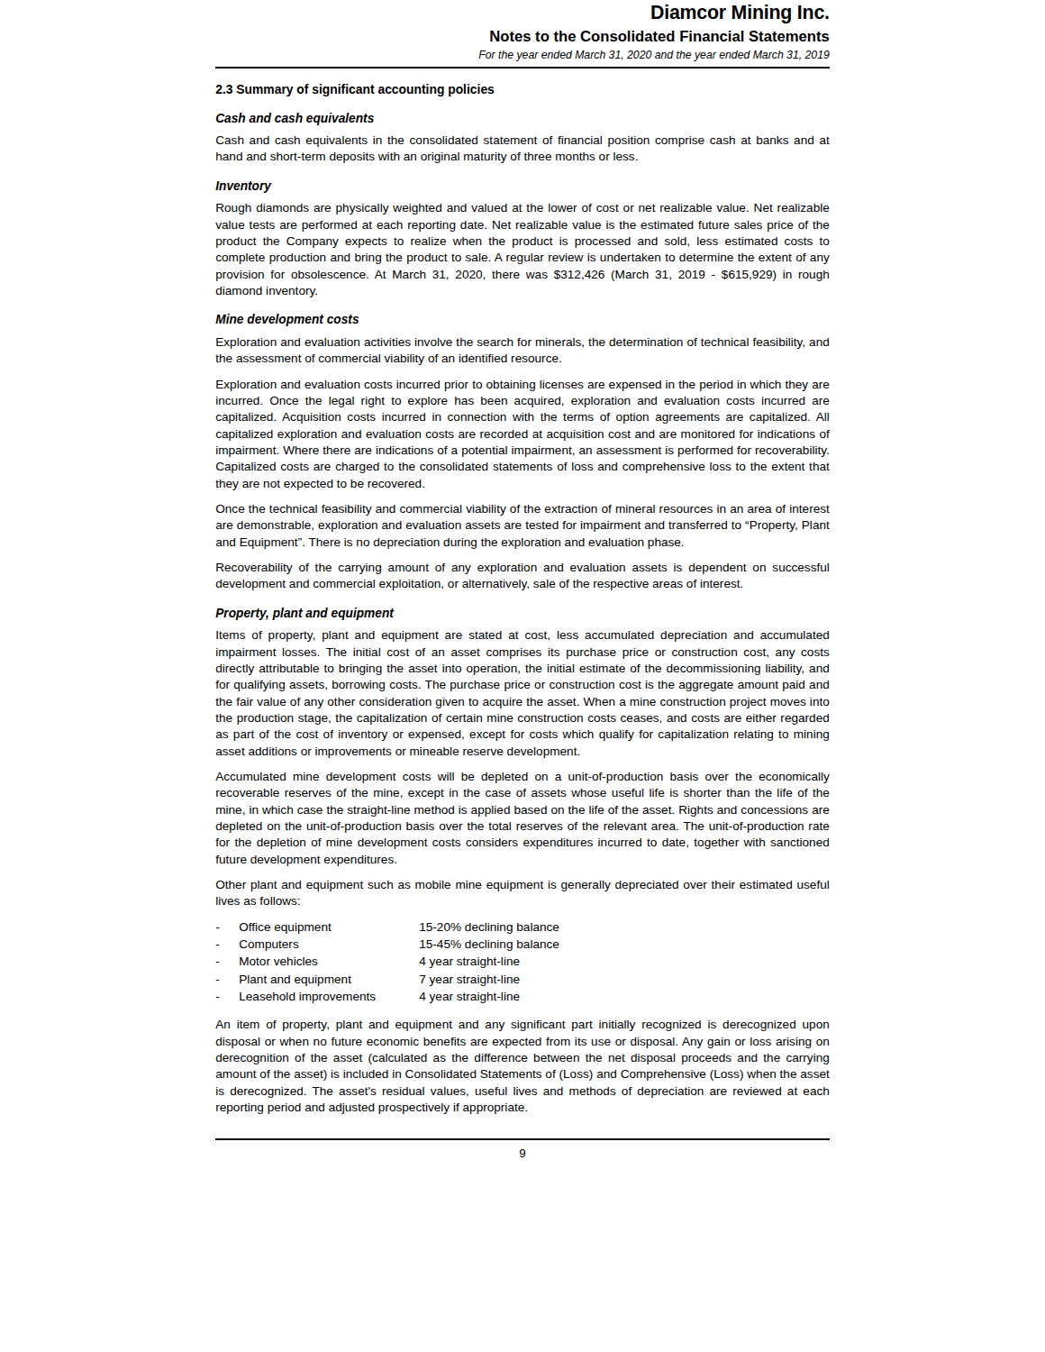Diamcor Mining Inc.
Notes to the Consolidated Financial Statements
For the year ended March 31, 2020 and the year ended March 31, 2019
2.3 Summary of significant accounting policies
Cash and cash equivalents
Cash and cash equivalents in the consolidated statement of financial position comprise cash at banks and at hand and short-term deposits with an original maturity of three months or less.
Inventory
Rough diamonds are physically weighted and valued at the lower of cost or net realizable value. Net realizable value tests are performed at each reporting date. Net realizable value is the estimated future sales price of the product the Company expects to realize when the product is processed and sold, less estimated costs to complete production and bring the product to sale. A regular review is undertaken to determine the extent of any provision for obsolescence. At March 31, 2020, there was $312,426 (March 31, 2019 - $615,929) in rough diamond inventory.
Mine development costs
Exploration and evaluation activities involve the search for minerals, the determination of technical feasibility, and the assessment of commercial viability of an identified resource.
Exploration and evaluation costs incurred prior to obtaining licenses are expensed in the period in which they are incurred. Once the legal right to explore has been acquired, exploration and evaluation costs incurred are capitalized. Acquisition costs incurred in connection with the terms of option agreements are capitalized. All capitalized exploration and evaluation costs are recorded at acquisition cost and are monitored for indications of impairment. Where there are indications of a potential impairment, an assessment is performed for recoverability. Capitalized costs are charged to the consolidated statements of loss and comprehensive loss to the extent that they are not expected to be recovered.
Once the technical feasibility and commercial viability of the extraction of mineral resources in an area of interest are demonstrable, exploration and evaluation assets are tested for impairment and transferred to “Property, Plant and Equipment”. There is no depreciation during the exploration and evaluation phase.
Recoverability of the carrying amount of any exploration and evaluation assets is dependent on successful development and commercial exploitation, or alternatively, sale of the respective areas of interest.
Property, plant and equipment
Items of property, plant and equipment are stated at cost, less accumulated depreciation and accumulated impairment losses. The initial cost of an asset comprises its purchase price or construction cost, any costs directly attributable to bringing the asset into operation, the initial estimate of the decommissioning liability, and for qualifying assets, borrowing costs. The purchase price or construction cost is the aggregate amount paid and the fair value of any other consideration given to acquire the asset. When a mine construction project moves into the production stage, the capitalization of certain mine construction costs ceases, and costs are either regarded as part of the cost of inventory or expensed, except for costs which qualify for capitalization relating to mining asset additions or improvements or mineable reserve development.
Accumulated mine development costs will be depleted on a unit-of-production basis over the economically recoverable reserves of the mine, except in the case of assets whose useful life is shorter than the life of the mine, in which case the straight-line method is applied based on the life of the asset. Rights and concessions are depleted on the unit-of-production basis over the total reserves of the relevant area. The unit-of-production rate for the depletion of mine development costs considers expenditures incurred to date, together with sanctioned future development expenditures.
Other plant and equipment such as mobile mine equipment is generally depreciated over their estimated useful lives as follows:
| - | Office equipment | 15-20% declining balance |
| - | Computers | 15-45% declining balance |
| - | Motor vehicles | 4 year straight-line |
| - | Plant and equipment | 7 year straight-line |
| - | Leasehold improvements | 4 year straight-line |
An item of property, plant and equipment and any significant part initially recognized is derecognized upon disposal or when no future economic benefits are expected from its use or disposal. Any gain or loss arising on derecognition of the asset (calculated as the difference between the net disposal proceeds and the carrying amount of the asset) is included in Consolidated Statements of (Loss) and Comprehensive (Loss) when the asset is derecognized. The asset's residual values, useful lives and methods of depreciation are reviewed at each reporting period and adjusted prospectively if appropriate.
9